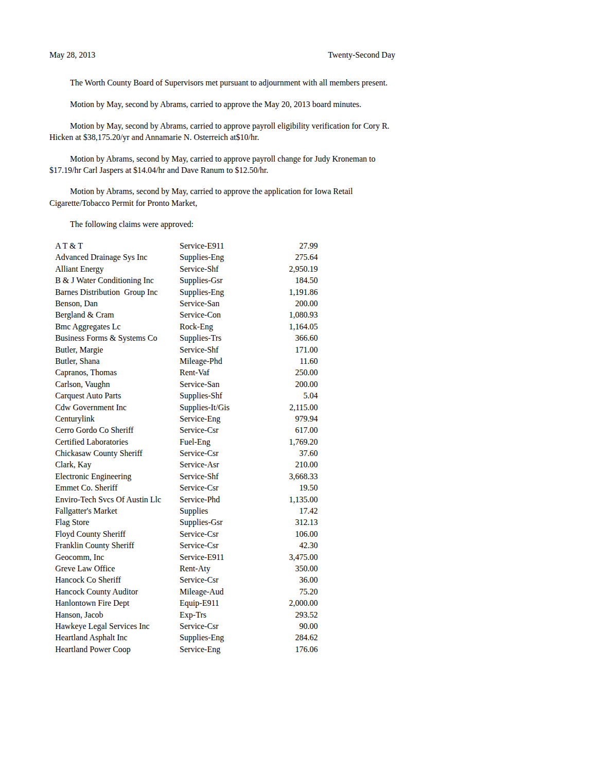May 28, 2013 Twenty-Second Day
The Worth County Board of Supervisors met pursuant to adjournment with all members present.
Motion by May, second by Abrams, carried to approve the May 20, 2013 board minutes.
Motion by May, second by Abrams, carried to approve payroll eligibility verification for Cory R. Hicken at $38,175.20/yr and Annamarie N. Osterreich at$10/hr.
Motion by Abrams, second by May, carried to approve payroll change for Judy Kroneman to $17.19/hr Carl Jaspers at $14.04/hr and Dave Ranum to $12.50/hr.
Motion by Abrams, second by May, carried to approve the application for Iowa Retail Cigarette/Tobacco Permit for Pronto Market,
The following claims were approved:
| A T & T | Service-E911 | 27.99 |
| Advanced Drainage Sys Inc | Supplies-Eng | 275.64 |
| Alliant Energy | Service-Shf | 2,950.19 |
| B & J Water Conditioning Inc | Supplies-Gsr | 184.50 |
| Barnes Distribution Group Inc | Supplies-Eng | 1,191.86 |
| Benson, Dan | Service-San | 200.00 |
| Bergland & Cram | Service-Con | 1,080.93 |
| Bmc Aggregates Lc | Rock-Eng | 1,164.05 |
| Business Forms & Systems Co | Supplies-Trs | 366.60 |
| Butler, Margie | Service-Shf | 171.00 |
| Butler, Shana | Mileage-Phd | 11.60 |
| Capranos, Thomas | Rent-Vaf | 250.00 |
| Carlson, Vaughn | Service-San | 200.00 |
| Carquest Auto Parts | Supplies-Shf | 5.04 |
| Cdw Government Inc | Supplies-It/Gis | 2,115.00 |
| Centurylink | Service-Eng | 979.94 |
| Cerro Gordo Co Sheriff | Service-Csr | 617.00 |
| Certified Laboratories | Fuel-Eng | 1,769.20 |
| Chickasaw County Sheriff | Service-Csr | 37.60 |
| Clark, Kay | Service-Asr | 210.00 |
| Electronic Engineering | Service-Shf | 3,668.33 |
| Emmet Co. Sheriff | Service-Csr | 19.50 |
| Enviro-Tech Svcs Of Austin Llc | Service-Phd | 1,135.00 |
| Fallgatter's Market | Supplies | 17.42 |
| Flag Store | Supplies-Gsr | 312.13 |
| Floyd County Sheriff | Service-Csr | 106.00 |
| Franklin County Sheriff | Service-Csr | 42.30 |
| Geocomm, Inc | Service-E911 | 3,475.00 |
| Greve Law Office | Rent-Aty | 350.00 |
| Hancock Co Sheriff | Service-Csr | 36.00 |
| Hancock County Auditor | Mileage-Aud | 75.20 |
| Hanlontown Fire Dept | Equip-E911 | 2,000.00 |
| Hanson, Jacob | Exp-Trs | 293.52 |
| Hawkeye Legal Services Inc | Service-Csr | 90.00 |
| Heartland Asphalt Inc | Supplies-Eng | 284.62 |
| Heartland Power Coop | Service-Eng | 176.06 |